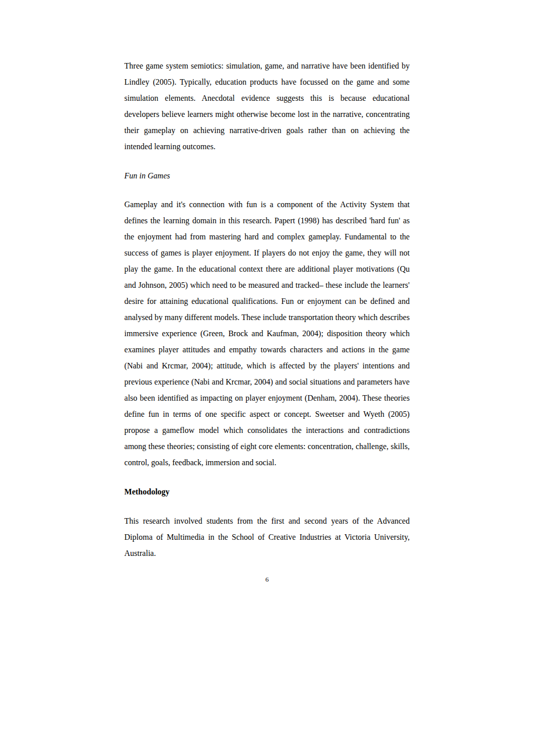Three game system semiotics: simulation, game, and narrative have been identified by Lindley (2005). Typically, education products have focussed on the game and some simulation elements. Anecdotal evidence suggests this is because educational developers believe learners might otherwise become lost in the narrative, concentrating their gameplay on achieving narrative-driven goals rather than on achieving the intended learning outcomes.
Fun in Games
Gameplay and it's connection with fun is a component of the Activity System that defines the learning domain in this research. Papert (1998) has described 'hard fun' as the enjoyment had from mastering hard and complex gameplay. Fundamental to the success of games is player enjoyment. If players do not enjoy the game, they will not play the game. In the educational context there are additional player motivations (Qu and Johnson, 2005) which need to be measured and tracked– these include the learners' desire for attaining educational qualifications. Fun or enjoyment can be defined and analysed by many different models. These include transportation theory which describes immersive experience (Green, Brock and Kaufman, 2004); disposition theory which examines player attitudes and empathy towards characters and actions in the game (Nabi and Krcmar, 2004); attitude, which is affected by the players' intentions and previous experience (Nabi and Krcmar, 2004) and social situations and parameters have also been identified as impacting on player enjoyment (Denham, 2004). These theories define fun in terms of one specific aspect or concept. Sweetser and Wyeth (2005) propose a gameflow model which consolidates the interactions and contradictions among these theories; consisting of eight core elements: concentration, challenge, skills, control, goals, feedback, immersion and social.
Methodology
This research involved students from the first and second years of the Advanced Diploma of Multimedia in the School of Creative Industries at Victoria University, Australia.
6